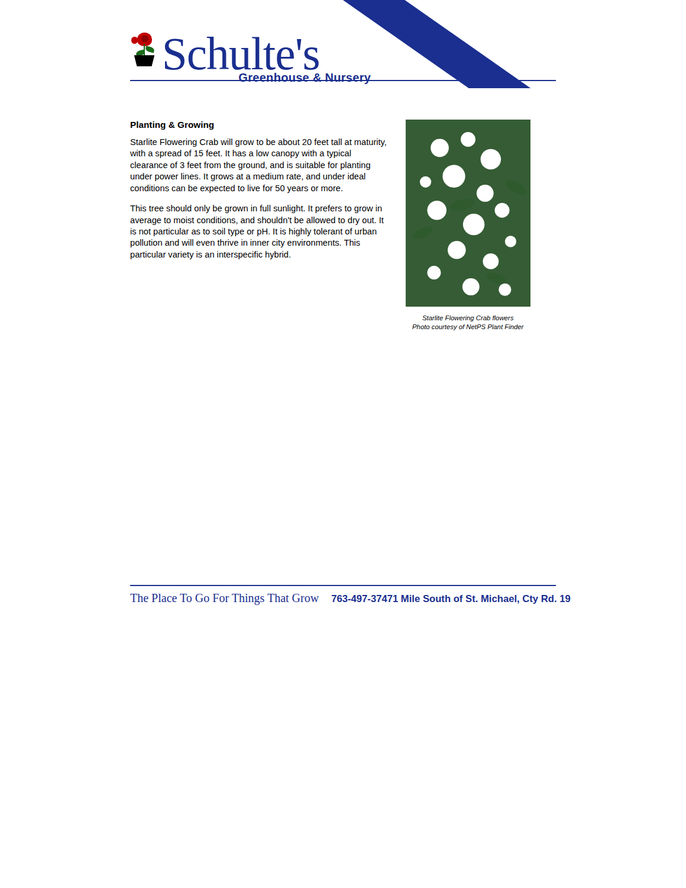Since 1963
Schulte's
Greenhouse & Nursery
Planting & Growing
Starlite Flowering Crab will grow to be about 20 feet tall at maturity, with a spread of 15 feet. It has a low canopy with a typical clearance of 3 feet from the ground, and is suitable for planting under power lines. It grows at a medium rate, and under ideal conditions can be expected to live for 50 years or more.
This tree should only be grown in full sunlight. It prefers to grow in average to moist conditions, and shouldn't be allowed to dry out. It is not particular as to soil type or pH. It is highly tolerant of urban pollution and will even thrive in inner city environments. This particular variety is an interspecific hybrid.
Starlite Flowering Crab flowers
Photo courtesy of NetPS Plant Finder
The Place To Go For Things That Grow 763-497-3747 1 Mile South of St. Michael, Cty Rd. 19